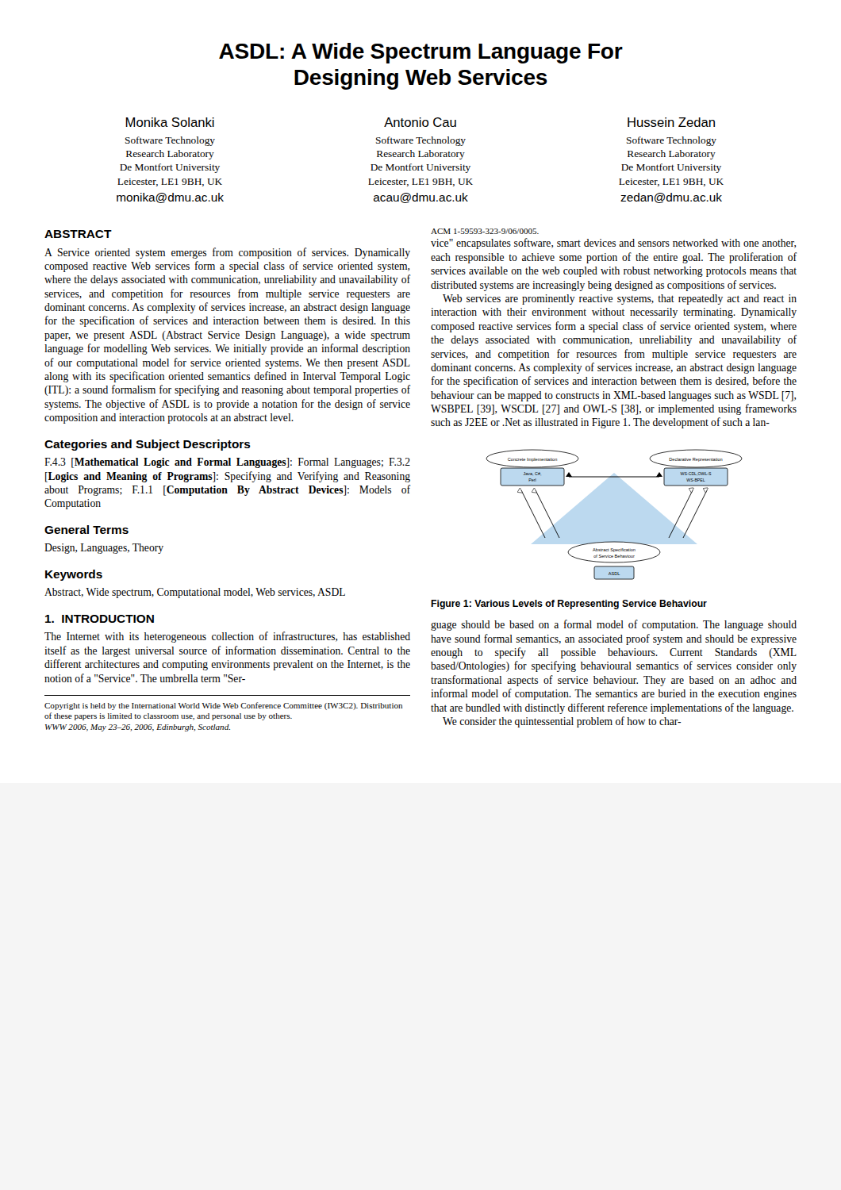ASDL: A Wide Spectrum Language For
Designing Web Services
| Monika Solanki Software Technology Research Laboratory De Montfort University Leicester, LE1 9BH, UK monika@dmu.ac.uk | Antonio Cau Software Technology Research Laboratory De Montfort University Leicester, LE1 9BH, UK acau@dmu.ac.uk | Hussein Zedan Software Technology Research Laboratory De Montfort University Leicester, LE1 9BH, UK zedan@dmu.ac.uk |
ABSTRACT
A Service oriented system emerges from composition of services. Dynamically composed reactive Web services form a special class of service oriented system, where the delays associated with communication, unreliability and unavailability of services, and competition for resources from multiple service requesters are dominant concerns. As complexity of services increase, an abstract design language for the specification of services and interaction between them is desired. In this paper, we present ASDL (Abstract Service Design Language), a wide spectrum language for modelling Web services. We initially provide an informal description of our computational model for service oriented systems. We then present ASDL along with its specification oriented semantics defined in Interval Temporal Logic (ITL): a sound formalism for specifying and reasoning about temporal properties of systems. The objective of ASDL is to provide a notation for the design of service composition and interaction protocols at an abstract level.
Categories and Subject Descriptors
F.4.3 [Mathematical Logic and Formal Languages]: Formal Languages; F.3.2 [Logics and Meaning of Programs]: Specifying and Verifying and Reasoning about Programs; F.1.1 [Computation By Abstract Devices]: Models of Computation
General Terms
Design, Languages, Theory
Keywords
Abstract, Wide spectrum, Computational model, Web services, ASDL
1. INTRODUCTION
The Internet with its heterogeneous collection of infrastructures, has established itself as the largest universal source of information dissemination. Central to the different architectures and computing environments prevalent on the Internet, is the notion of a "Service". The umbrella term "Ser-
Copyright is held by the International World Wide Web Conference Committee (IW3C2). Distribution of these papers is limited to classroom use, and personal use by others.
WWW 2006, May 23–26, 2006, Edinburgh, Scotland.
ACM 1-59593-323-9/06/0005.
vice" encapsulates software, smart devices and sensors networked with one another, each responsible to achieve some portion of the entire goal. The proliferation of services available on the web coupled with robust networking protocols means that distributed systems are increasingly being designed as compositions of services.
Web services are prominently reactive systems, that repeatedly act and react in interaction with their environment without necessarily terminating. Dynamically composed reactive services form a special class of service oriented system, where the delays associated with communication, unreliability and unavailability of services, and competition for resources from multiple service requesters are dominant concerns. As complexity of services increase, an abstract design language for the specification of services and interaction between them is desired, before the behaviour can be mapped to constructs in XML-based languages such as WSDL [7], WSBPEL [39], WSCDL [27] and OWL-S [38], or implemented using frameworks such as J2EE or .Net as illustrated in Figure 1. The development of such a lan-
Concrete Implementation Java, C#, Perl Declarative Representation WS-CDL,OWL-S WS-BPEL Abstract Specification of Service Behaviour ASDL
Figure 1: Various Levels of Representing Service Behaviour
guage should be based on a formal model of computation. The language should have sound formal semantics, an associated proof system and should be expressive enough to specify all possible behaviours. Current Standards (XML based/Ontologies) for specifying behavioural semantics of services consider only transformational aspects of service behaviour. They are based on an adhoc and informal model of computation. The semantics are buried in the execution engines that are bundled with distinctly different reference implementations of the language.
We consider the quintessential problem of how to char-